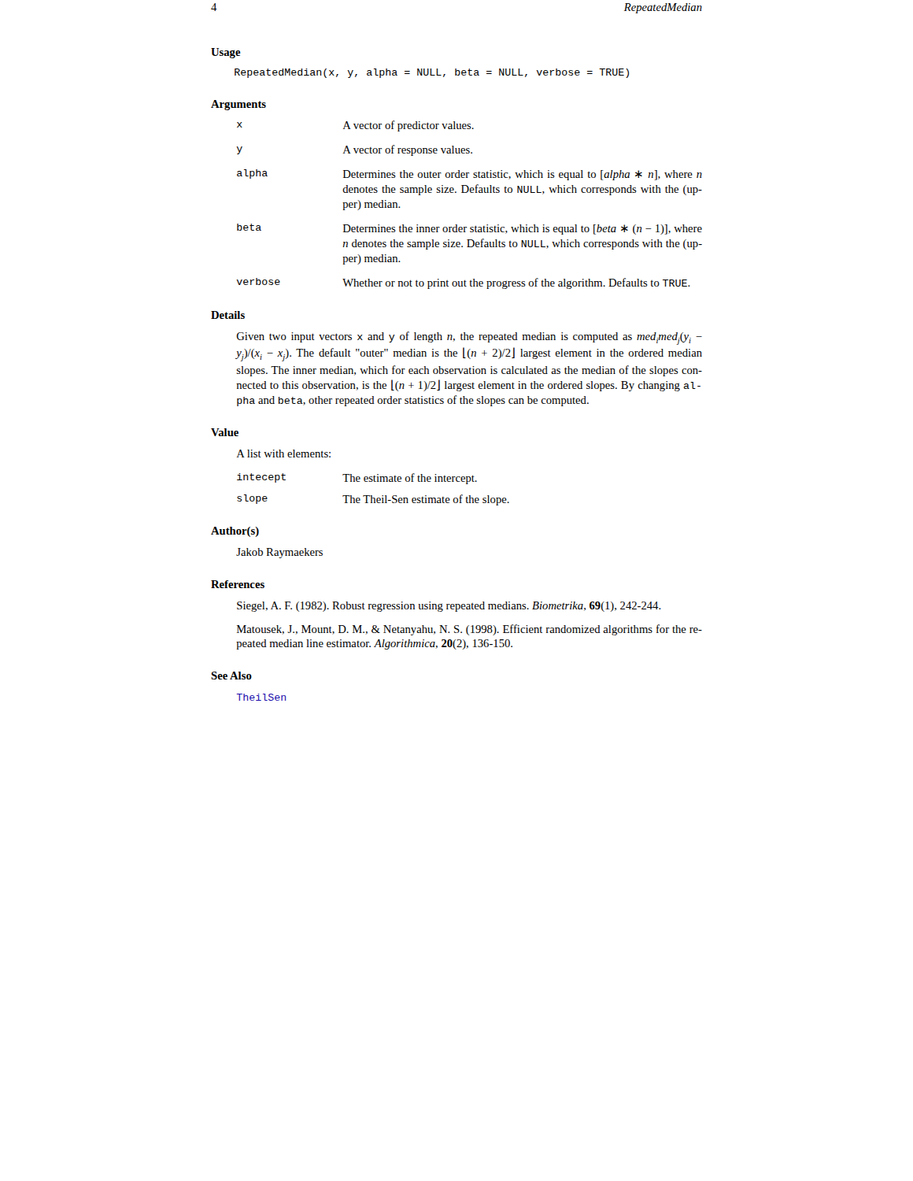4 RepeatedMedian
Usage
RepeatedMedian(x, y, alpha = NULL, beta = NULL, verbose = TRUE)
Arguments
x
A vector of predictor values.
y
A vector of response values.
alpha
Determines the outer order statistic, which is equal to [alpha ∗ n], where n denotes the sample size. Defaults to NULL, which corresponds with the (upper) median.
beta
Determines the inner order statistic, which is equal to [beta ∗ (n − 1)], where n denotes the sample size. Defaults to NULL, which corresponds with the (upper) median.
verbose
Whether or not to print out the progress of the algorithm. Defaults to TRUE.
Details
Given two input vectors x and y of length n, the repeated median is computed as medimedj(yi − yj)/(xi − xj). The default "outer" median is the ⌊(n + 2)/2⌋ largest element in the ordered median slopes. The inner median, which for each observation is calculated as the median of the slopes connected to this observation, is the ⌊(n + 1)/2⌋ largest element in the ordered slopes. By changing alpha and beta, other repeated order statistics of the slopes can be computed.
Value
A list with elements:
intecept
The estimate of the intercept.
slope
The Theil-Sen estimate of the slope.
Author(s)
Jakob Raymaekers
References
Siegel, A. F. (1982). Robust regression using repeated medians. Biometrika, 69(1), 242-244.
Matousek, J., Mount, D. M., & Netanyahu, N. S. (1998). Efficient randomized algorithms for the repeated median line estimator. Algorithmica, 20(2), 136-150.
See Also
TheilSen